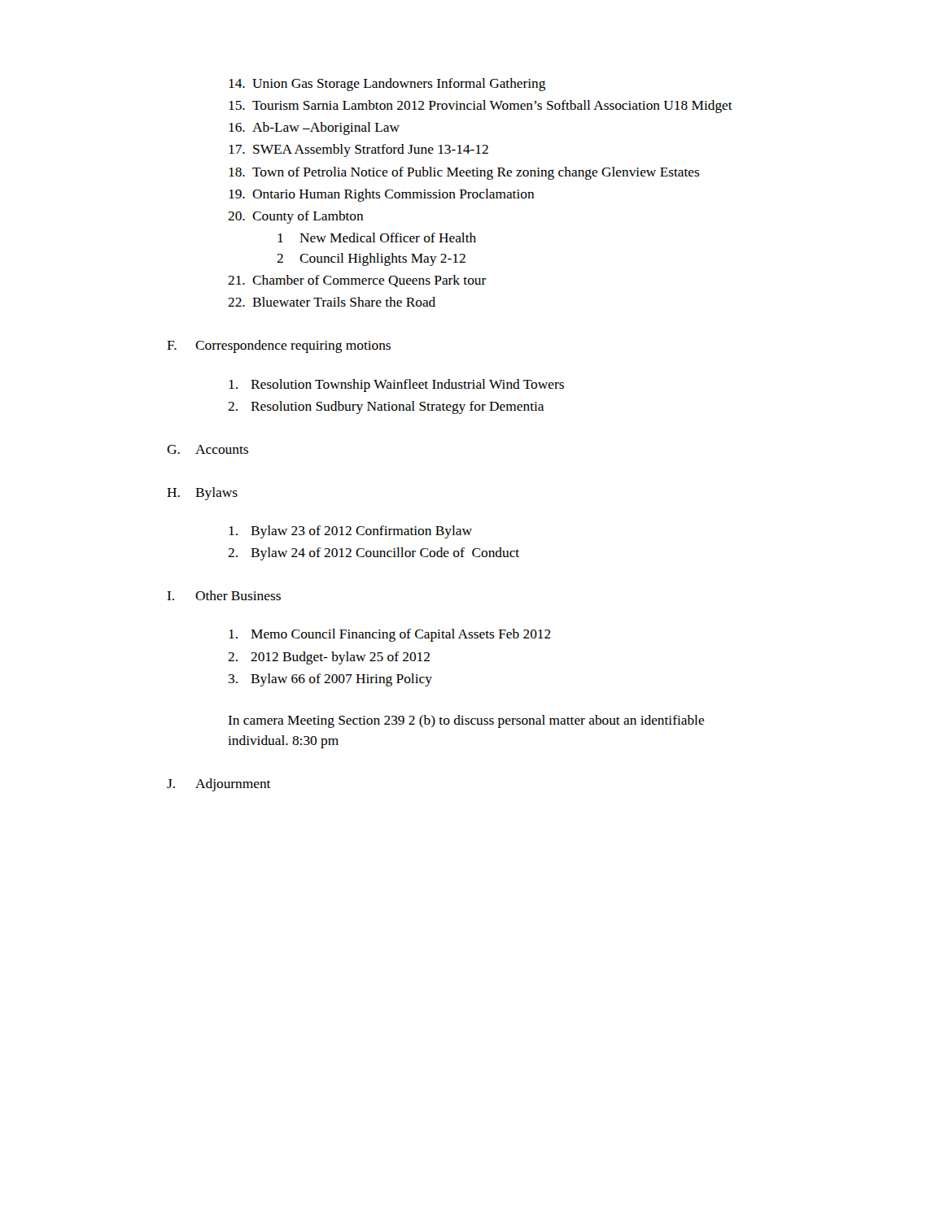14. Union Gas Storage Landowners Informal Gathering
15. Tourism Sarnia Lambton 2012 Provincial Women’s Softball Association U18 Midget
16. Ab-Law –Aboriginal Law
17. SWEA Assembly Stratford June 13-14-12
18. Town of Petrolia Notice of Public Meeting Re zoning change Glenview Estates
19. Ontario Human Rights Commission Proclamation
20. County of Lambton
1 New Medical Officer of Health
2 Council Highlights May 2-12
21. Chamber of Commerce Queens Park tour
22. Bluewater Trails Share the Road
F. Correspondence requiring motions
1. Resolution Township Wainfleet Industrial Wind Towers
2. Resolution Sudbury National Strategy for Dementia
G. Accounts
H. Bylaws
1. Bylaw 23 of 2012 Confirmation Bylaw
2. Bylaw 24 of 2012 Councillor Code of Conduct
I. Other Business
1. Memo Council Financing of Capital Assets Feb 2012
2. 2012 Budget- bylaw 25 of 2012
3. Bylaw 66 of 2007 Hiring Policy
In camera Meeting Section 239 2 (b) to discuss personal matter about an identifiable individual. 8:30 pm
J. Adjournment